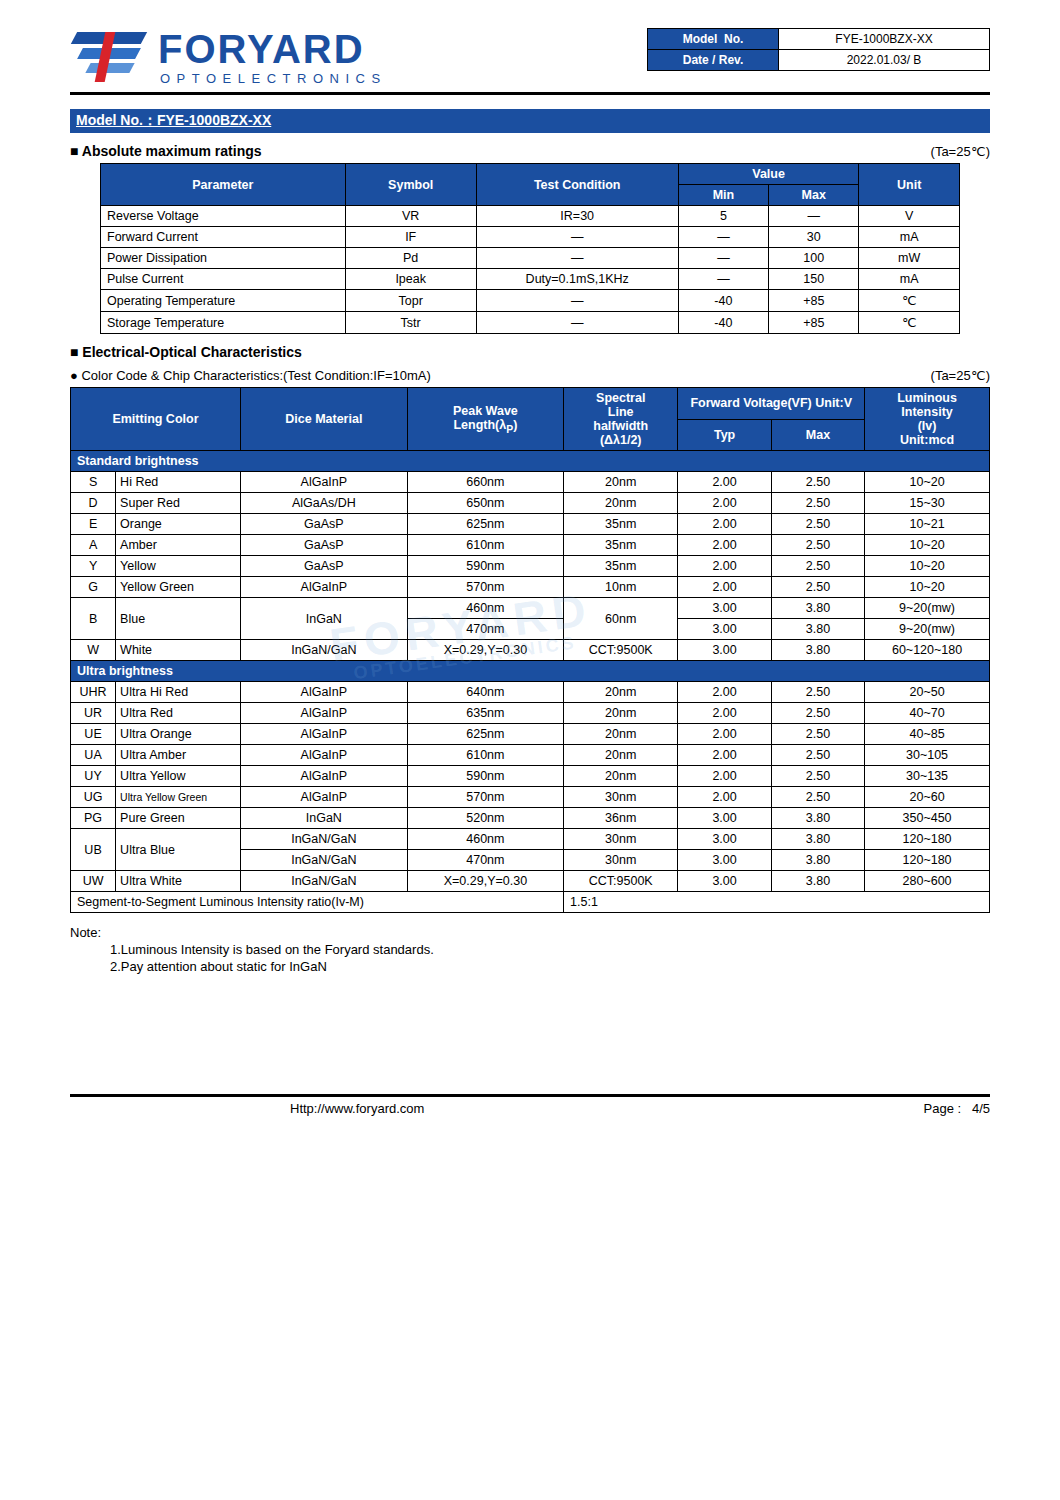FORYARD
OPTOELECTRONICS
| Model No. | FYE-1000BZX-XX |
| Date / Rev. | 2022.01.03/ B |
Model No.：FYE-1000BZX-XX
Absolute maximum ratings (Ta=25℃)
| Parameter | Symbol | Test Condition | Value | Unit |
| --- | --- | --- | --- | --- |
| Min | Max |
| Reverse Voltage | VR | IR=30 | 5 | — | V |
| Forward Current | IF | — | — | 30 | mA |
| Power Dissipation | Pd | — | — | 100 | mW |
| Pulse Current | Ipeak | Duty=0.1mS,1KHz | — | 150 | mA |
| Operating Temperature | Topr | — | -40 | +85 | ℃ |
| Storage Temperature | Tstr | — | -40 | +85 | ℃ |
Electrical-Optical Characteristics
Color Code & Chip Characteristics:(Test Condition:IF=10mA) (Ta=25℃)
| Emitting Color | Dice Material | Peak Wave Length(λ P ) | Spectral Line halfwidth (Δλ1/2) | Forward Voltage(VF) Unit:V | Luminous Intensity (Iv) Unit:mcd |
| --- | --- | --- | --- | --- | --- |
| Typ | Max |
| Standard brightness |
| S | Hi Red | AlGaInP | 660nm | 20nm | 2.00 | 2.50 | 10~20 |
| D | Super Red | AlGaAs/DH | 650nm | 20nm | 2.00 | 2.50 | 15~30 |
| E | Orange | GaAsP | 625nm | 35nm | 2.00 | 2.50 | 10~21 |
| A | Amber | GaAsP | 610nm | 35nm | 2.00 | 2.50 | 10~20 |
| Y | Yellow | GaAsP | 590nm | 35nm | 2.00 | 2.50 | 10~20 |
| G | Yellow Green | AlGaInP | 570nm | 10nm | 2.00 | 2.50 | 10~20 |
| B | Blue | InGaN | 460nm | 60nm | 3.00 | 3.80 | 9~20(mw) |
| 470nm | 3.00 | 3.80 | 9~20(mw) |
| W | White | InGaN/GaN | X=0.29,Y=0.30 | CCT:9500K | 3.00 | 3.80 | 60~120~180 |
| Ultra brightness |
| UHR | Ultra Hi Red | AlGaInP | 640nm | 20nm | 2.00 | 2.50 | 20~50 |
| UR | Ultra Red | AlGaInP | 635nm | 20nm | 2.00 | 2.50 | 40~70 |
| UE | Ultra Orange | AlGaInP | 625nm | 20nm | 2.00 | 2.50 | 40~85 |
| UA | Ultra Amber | AlGaInP | 610nm | 20nm | 2.00 | 2.50 | 30~105 |
| UY | Ultra Yellow | AlGaInP | 590nm | 20nm | 2.00 | 2.50 | 30~135 |
| UG | Ultra Yellow Green | AlGaInP | 570nm | 30nm | 2.00 | 2.50 | 20~60 |
| PG | Pure Green | InGaN | 520nm | 36nm | 3.00 | 3.80 | 350~450 |
| UB | Ultra Blue | InGaN/GaN | 460nm | 30nm | 3.00 | 3.80 | 120~180 |
| InGaN/GaN | 470nm | 30nm | 3.00 | 3.80 | 120~180 |
| UW | Ultra White | InGaN/GaN | X=0.29,Y=0.30 | CCT:9500K | 3.00 | 3.80 | 280~600 |
| Segment-to-Segment Luminous Intensity ratio(Iv-M) | 1.5:1 |
Note:
1.Luminous Intensity is based on the Foryard standards.
2.Pay attention about static for InGaN
FORYARDOPTOELECTRONICS
Http://www.foryard.com
Page : 4/5